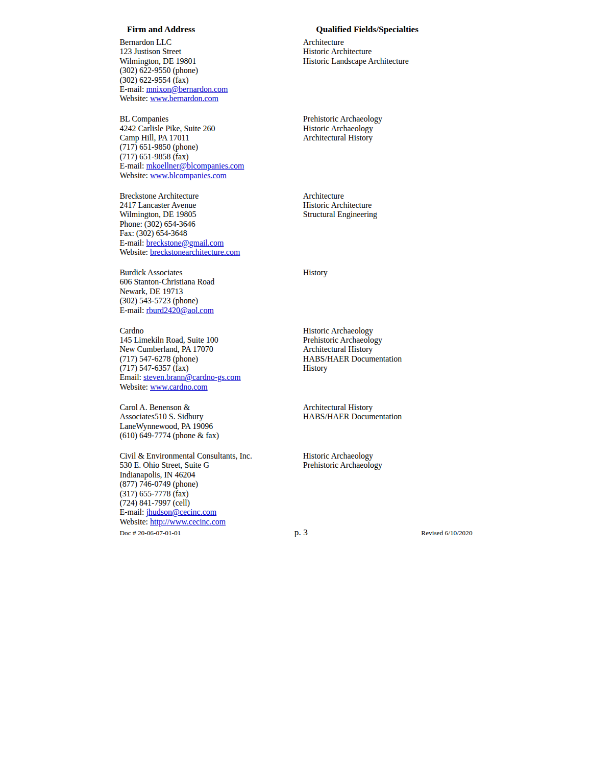Firm and Address Qualified Fields/Specialties
| Bernardon LLC 123 Justison Street Wilmington, DE 19801 (302) 622-9550 (phone) (302) 622-9554 (fax) E-mail: mnixon@bernardon.com Website: www.bernardon.com | Architecture Historic Architecture Historic Landscape Architecture |
| BL Companies 4242 Carlisle Pike, Suite 260 Camp Hill, PA 17011 (717) 651-9850 (phone) (717) 651-9858 (fax) E-mail: mkoellner@blcompanies.com Website: www.blcompanies.com | Prehistoric Archaeology Historic Archaeology Architectural History |
| Breckstone Architecture 2417 Lancaster Avenue Wilmington, DE 19805 Phone: (302) 654-3646 Fax: (302) 654-3648 E-mail: breckstone@gmail.com Website: breckstonearchitecture.com | Architecture Historic Architecture Structural Engineering |
| Burdick Associates 606 Stanton-Christiana Road Newark, DE 19713 (302) 543-5723 (phone) E-mail: rburd2420@aol.com | History |
| Cardno 145 Limekiln Road, Suite 100 New Cumberland, PA 17070 (717) 547-6278 (phone) (717) 547-6357 (fax) Email: steven.brann@cardno-gs.com Website: www.cardno.com | Historic Archaeology Prehistoric Archaeology Architectural History HABS/HAER Documentation History |
| Carol A. Benenson & Associates510 S. Sidbury LaneWynnewood, PA 19096 (610) 649-7774 (phone & fax) | Architectural History HABS/HAER Documentation |
| Civil & Environmental Consultants, Inc. 530 E. Ohio Street, Suite G Indianapolis, IN 46204 (877) 746-0749 (phone) (317) 655-7778 (fax) (724) 841-7997 (cell) E-mail: jhudson@cecinc.com Website: http://www.cecinc.com | Historic Archaeology Prehistoric Archaeology |
Doc # 20-06-07-01-01 p. 3 Revised 6/10/2020